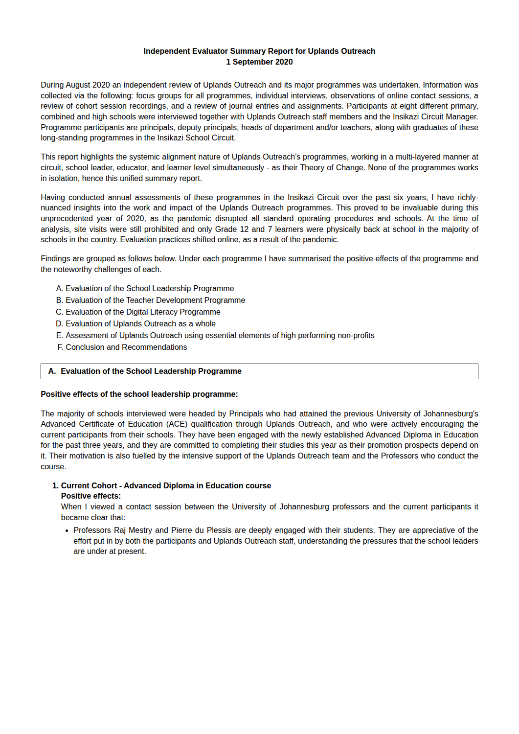Independent Evaluator Summary Report for Uplands Outreach 1 September 2020
During August 2020 an independent review of Uplands Outreach and its major programmes was undertaken. Information was collected via the following: focus groups for all programmes, individual interviews, observations of online contact sessions, a review of cohort session recordings, and a review of journal entries and assignments. Participants at eight different primary, combined and high schools were interviewed together with Uplands Outreach staff members and the Insikazi Circuit Manager. Programme participants are principals, deputy principals, heads of department and/or teachers, along with graduates of these long-standing programmes in the Insikazi School Circuit.
This report highlights the systemic alignment nature of Uplands Outreach's programmes, working in a multi-layered manner at circuit, school leader, educator, and learner level simultaneously - as their Theory of Change. None of the programmes works in isolation, hence this unified summary report.
Having conducted annual assessments of these programmes in the Insikazi Circuit over the past six years, I have richly-nuanced insights into the work and impact of the Uplands Outreach programmes. This proved to be invaluable during this unprecedented year of 2020, as the pandemic disrupted all standard operating procedures and schools. At the time of analysis, site visits were still prohibited and only Grade 12 and 7 learners were physically back at school in the majority of schools in the country. Evaluation practices shifted online, as a result of the pandemic.
Findings are grouped as follows below. Under each programme I have summarised the positive effects of the programme and the noteworthy challenges of each.
Evaluation of the School Leadership Programme
Evaluation of the Teacher Development Programme
Evaluation of the Digital Literacy Programme
Evaluation of Uplands Outreach as a whole
Assessment of Uplands Outreach using essential elements of high performing non-profits
Conclusion and Recommendations
A. Evaluation of the School Leadership Programme
Positive effects of the school leadership programme:
The majority of schools interviewed were headed by Principals who had attained the previous University of Johannesburg's Advanced Certificate of Education (ACE) qualification through Uplands Outreach, and who were actively encouraging the current participants from their schools. They have been engaged with the newly established Advanced Diploma in Education for the past three years, and they are committed to completing their studies this year as their promotion prospects depend on it. Their motivation is also fuelled by the intensive support of the Uplands Outreach team and the Professors who conduct the course.
Current Cohort - Advanced Diploma in Education course Positive effects: When I viewed a contact session between the University of Johannesburg professors and the current participants it became clear that:
Professors Raj Mestry and Pierre du Plessis are deeply engaged with their students. They are appreciative of the effort put in by both the participants and Uplands Outreach staff, understanding the pressures that the school leaders are under at present.